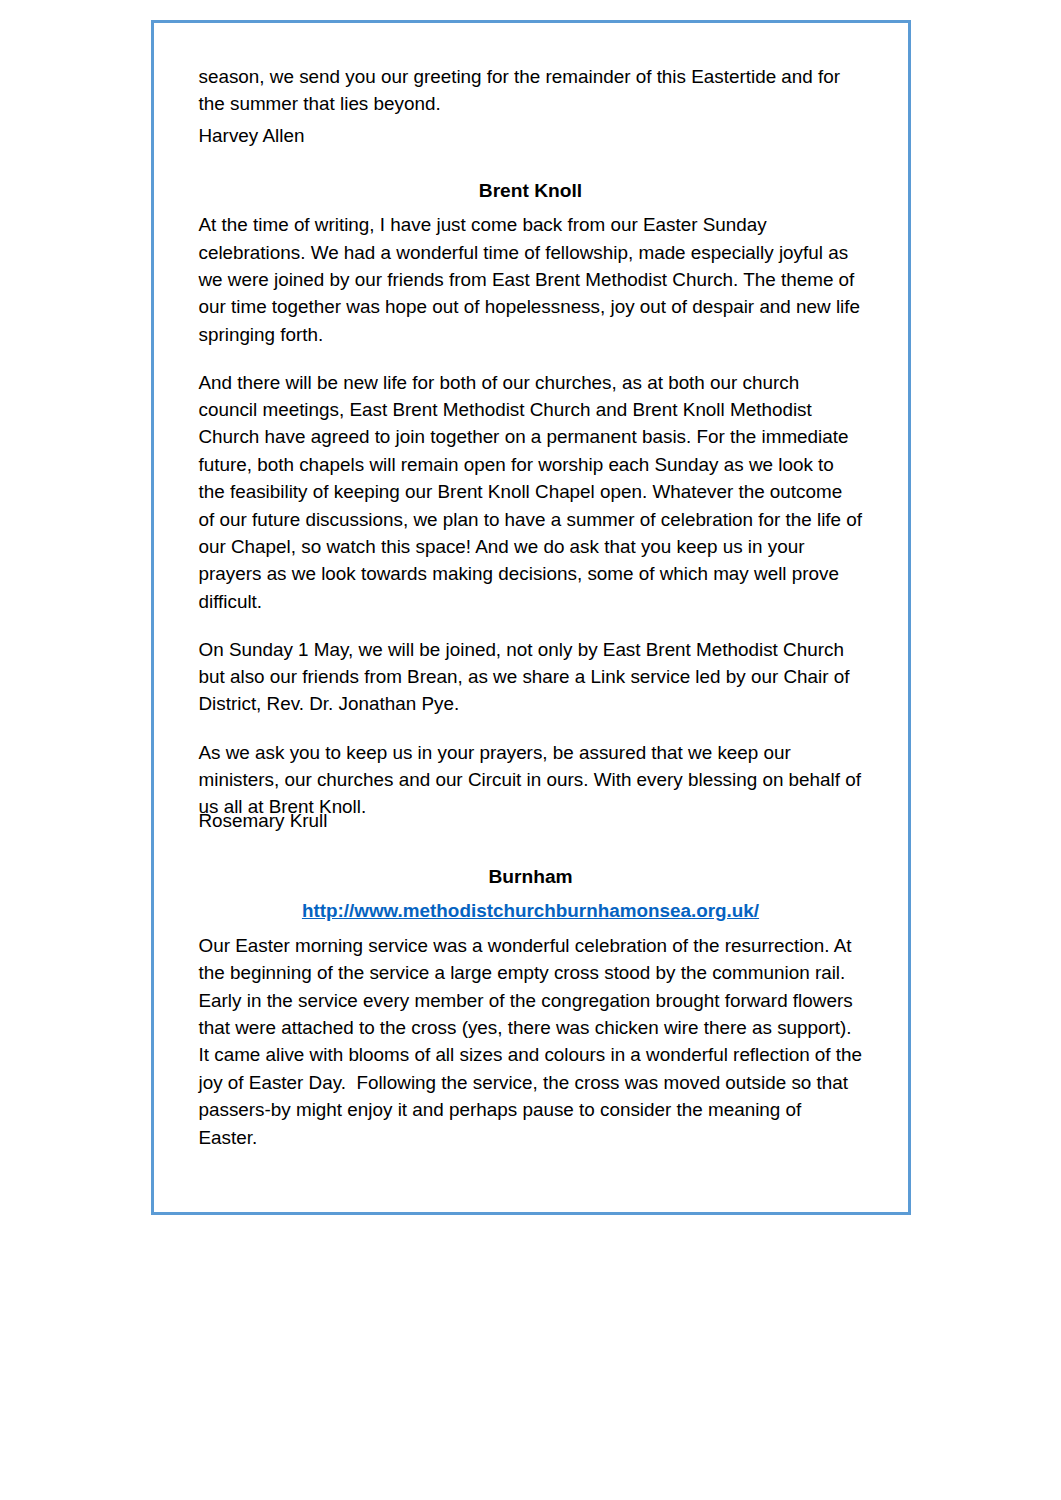season, we send you our greeting for the remainder of this Eastertide and for the summer that lies beyond.
Harvey Allen
Brent Knoll
At the time of writing, I have just come back from our Easter Sunday celebrations. We had a wonderful time of fellowship, made especially joyful as we were joined by our friends from East Brent Methodist Church. The theme of our time together was hope out of hopelessness, joy out of despair and new life springing forth.
And there will be new life for both of our churches, as at both our church council meetings, East Brent Methodist Church and Brent Knoll Methodist Church have agreed to join together on a permanent basis. For the immediate future, both chapels will remain open for worship each Sunday as we look to the feasibility of keeping our Brent Knoll Chapel open. Whatever the outcome of our future discussions, we plan to have a summer of celebration for the life of our Chapel, so watch this space! And we do ask that you keep us in your prayers as we look towards making decisions, some of which may well prove difficult.
On Sunday 1 May, we will be joined, not only by East Brent Methodist Church but also our friends from Brean, as we share a Link service led by our Chair of District, Rev. Dr. Jonathan Pye.
As we ask you to keep us in your prayers, be assured that we keep our ministers, our churches and our Circuit in ours. With every blessing on behalf of us all at Brent Knoll.
Rosemary Krull
Burnham
http://www.methodistchurchburnhamonsea.org.uk/
Our Easter morning service was a wonderful celebration of the resurrection. At the beginning of the service a large empty cross stood by the communion rail. Early in the service every member of the congregation brought forward flowers that were attached to the cross (yes, there was chicken wire there as support). It came alive with blooms of all sizes and colours in a wonderful reflection of the joy of Easter Day. Following the service, the cross was moved outside so that passers-by might enjoy it and perhaps pause to consider the meaning of Easter.